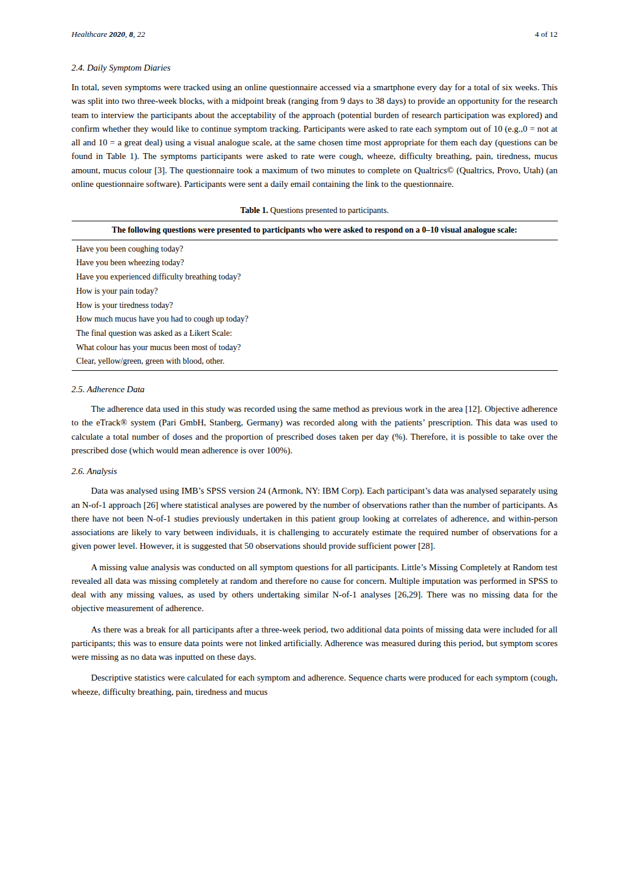Healthcare 2020, 8, 22
4 of 12
2.4. Daily Symptom Diaries
In total, seven symptoms were tracked using an online questionnaire accessed via a smartphone every day for a total of six weeks. This was split into two three-week blocks, with a midpoint break (ranging from 9 days to 38 days) to provide an opportunity for the research team to interview the participants about the acceptability of the approach (potential burden of research participation was explored) and confirm whether they would like to continue symptom tracking. Participants were asked to rate each symptom out of 10 (e.g.,0 = not at all and 10 = a great deal) using a visual analogue scale, at the same chosen time most appropriate for them each day (questions can be found in Table 1). The symptoms participants were asked to rate were cough, wheeze, difficulty breathing, pain, tiredness, mucus amount, mucus colour [3]. The questionnaire took a maximum of two minutes to complete on Qualtrics© (Qualtrics, Provo, Utah) (an online questionnaire software). Participants were sent a daily email containing the link to the questionnaire.
Table 1. Questions presented to participants.
| The following questions were presented to participants who were asked to respond on a 0–10 visual analogue scale: |
| --- |
| Have you been coughing today? |
| Have you been wheezing today? |
| Have you experienced difficulty breathing today? |
| How is your pain today? |
| How is your tiredness today? |
| How much mucus have you had to cough up today? |
| The final question was asked as a Likert Scale: |
| What colour has your mucus been most of today? |
| Clear, yellow/green, green with blood, other. |
2.5. Adherence Data
The adherence data used in this study was recorded using the same method as previous work in the area [12]. Objective adherence to the eTrack® system (Pari GmbH, Stanberg, Germany) was recorded along with the patients’ prescription. This data was used to calculate a total number of doses and the proportion of prescribed doses taken per day (%). Therefore, it is possible to take over the prescribed dose (which would mean adherence is over 100%).
2.6. Analysis
Data was analysed using IMB’s SPSS version 24 (Armonk, NY: IBM Corp). Each participant’s data was analysed separately using an N-of-1 approach [26] where statistical analyses are powered by the number of observations rather than the number of participants. As there have not been N-of-1 studies previously undertaken in this patient group looking at correlates of adherence, and within-person associations are likely to vary between individuals, it is challenging to accurately estimate the required number of observations for a given power level. However, it is suggested that 50 observations should provide sufficient power [28].
A missing value analysis was conducted on all symptom questions for all participants. Little’s Missing Completely at Random test revealed all data was missing completely at random and therefore no cause for concern. Multiple imputation was performed in SPSS to deal with any missing values, as used by others undertaking similar N-of-1 analyses [26,29]. There was no missing data for the objective measurement of adherence.
As there was a break for all participants after a three-week period, two additional data points of missing data were included for all participants; this was to ensure data points were not linked artificially. Adherence was measured during this period, but symptom scores were missing as no data was inputted on these days.
Descriptive statistics were calculated for each symptom and adherence. Sequence charts were produced for each symptom (cough, wheeze, difficulty breathing, pain, tiredness and mucus